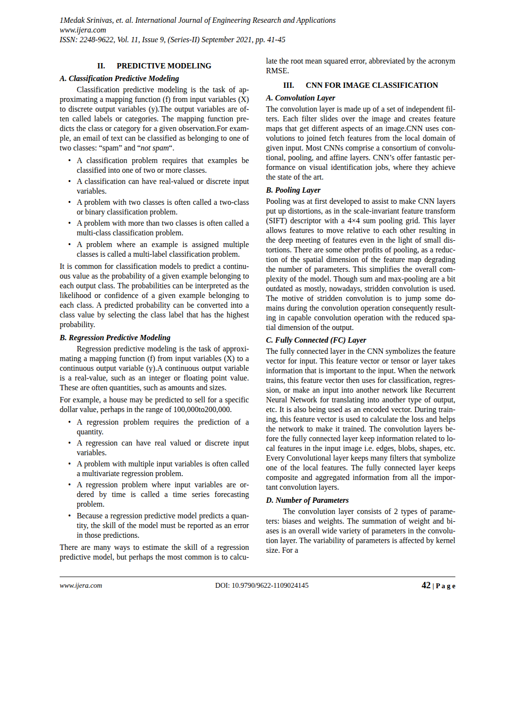1Medak Srinivas, et. al. International Journal of Engineering Research and Applications
www.ijera.com
ISSN: 2248-9622, Vol. 11, Issue 9, (Series-II) September 2021, pp. 41-45
II. PREDICTIVE MODELING
A. Classification Predictive Modeling
Classification predictive modeling is the task of approximating a mapping function (f) from input variables (X) to discrete output variables (y).The output variables are often called labels or categories. The mapping function predicts the class or category for a given observation.For example, an email of text can be classified as belonging to one of two classes: “spam” and “not spam“.
A classification problem requires that examples be classified into one of two or more classes.
A classification can have real-valued or discrete input variables.
A problem with two classes is often called a two-class or binary classification problem.
A problem with more than two classes is often called a multi-class classification problem.
A problem where an example is assigned multiple classes is called a multi-label classification problem.
It is common for classification models to predict a continuous value as the probability of a given example belonging to each output class. The probabilities can be interpreted as the likelihood or confidence of a given example belonging to each class. A predicted probability can be converted into a class value by selecting the class label that has the highest probability.
B. Regression Predictive Modeling
Regression predictive modeling is the task of approximating a mapping function (f) from input variables (X) to a continuous output variable (y).A continuous output variable is a real-value, such as an integer or floating point value. These are often quantities, such as amounts and sizes.
For example, a house may be predicted to sell for a specific dollar value, perhaps in the range of 100,000to200,000.
A regression problem requires the prediction of a quantity.
A regression can have real valued or discrete input variables.
A problem with multiple input variables is often called a multivariate regression problem.
A regression problem where input variables are ordered by time is called a time series forecasting problem.
Because a regression predictive model predicts a quantity, the skill of the model must be reported as an error in those predictions.
There are many ways to estimate the skill of a regression predictive model, but perhaps the most common is to calculate the root mean squared error, abbreviated by the acronym RMSE.
III. CNN FOR IMAGE CLASSIFICATION
A. Convolution Layer
The convolution layer is made up of a set of independent filters. Each filter slides over the image and creates feature maps that get different aspects of an image.CNN uses convolutions to joined fetch features from the local domain of given input. Most CNNs comprise a consortium of convolutional, pooling, and affine layers. CNN’s offer fantastic performance on visual identification jobs, where they achieve the state of the art.
B. Pooling Layer
Pooling was at first developed to assist to make CNN layers put up distortions, as in the scale-invariant feature transform (SIFT) descriptor with a 4×4 sum pooling grid. This layer allows features to move relative to each other resulting in the deep meeting of features even in the light of small distortions. There are some other profits of pooling, as a reduction of the spatial dimension of the feature map degrading the number of parameters. This simplifies the overall complexity of the model. Though sum and max-pooling are a bit outdated as mostly, nowadays, stridden convolution is used. The motive of stridden convolution is to jump some domains during the convolution operation consequently resulting in capable convolution operation with the reduced spatial dimension of the output.
C. Fully Connected (FC) Layer
The fully connected layer in the CNN symbolizes the feature vector for input. This feature vector or tensor or layer takes information that is important to the input. When the network trains, this feature vector then uses for classification, regression, or make an input into another network like Recurrent Neural Network for translating into another type of output, etc. It is also being used as an encoded vector. During training, this feature vector is used to calculate the loss and helps the network to make it trained. The convolution layers before the fully connected layer keep information related to local features in the input image i.e. edges, blobs, shapes, etc. Every Convolutional layer keeps many filters that symbolize one of the local features. The fully connected layer keeps composite and aggregated information from all the important convolution layers.
D. Number of Parameters
The convolution layer consists of 2 types of parameters: biases and weights. The summation of weight and biases is an overall wide variety of parameters in the convolution layer. The variability of parameters is affected by kernel size. For a
www.ijera.com DOI: 10.9790/9622-1109024145 42 | P a g e